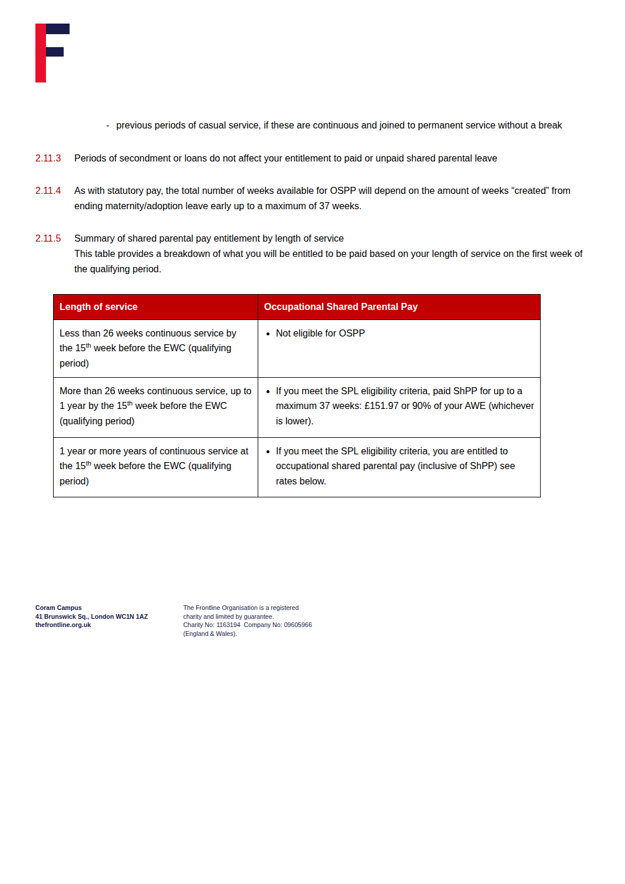- previous periods of casual service, if these are continuous and joined to permanent service without a break
2.11.3 Periods of secondment or loans do not affect your entitlement to paid or unpaid shared parental leave
2.11.4 As with statutory pay, the total number of weeks available for OSPP will depend on the amount of weeks “created” from ending maternity/adoption leave early up to a maximum of 37 weeks.
2.11.5 Summary of shared parental pay entitlement by length of service
This table provides a breakdown of what you will be entitled to be paid based on your length of service on the first week of the qualifying period.
| Length of service | Occupational Shared Parental Pay |
| --- | --- |
| Less than 26 weeks continuous service by the 15 th week before the EWC (qualifying period) | Not eligible for OSPP |
| More than 26 weeks continuous service, up to 1 year by the 15 th week before the EWC (qualifying period) | If you meet the SPL eligibility criteria, paid ShPP for up to a maximum 37 weeks: £151.97 or 90% of your AWE (whichever is lower). |
| 1 year or more years of continuous service at the 15 th week before the EWC (qualifying period) | If you meet the SPL eligibility criteria, you are entitled to occupational shared parental pay (inclusive of ShPP) see rates below. |
Coram Campus
41 Brunswick Sq., London WC1N 1AZ
thefrontline.org.uk
The Frontline Organisation is a registered
charity and limited by guarantee.
Charity No: 1163194 Company No: 09605966
(England & Wales).